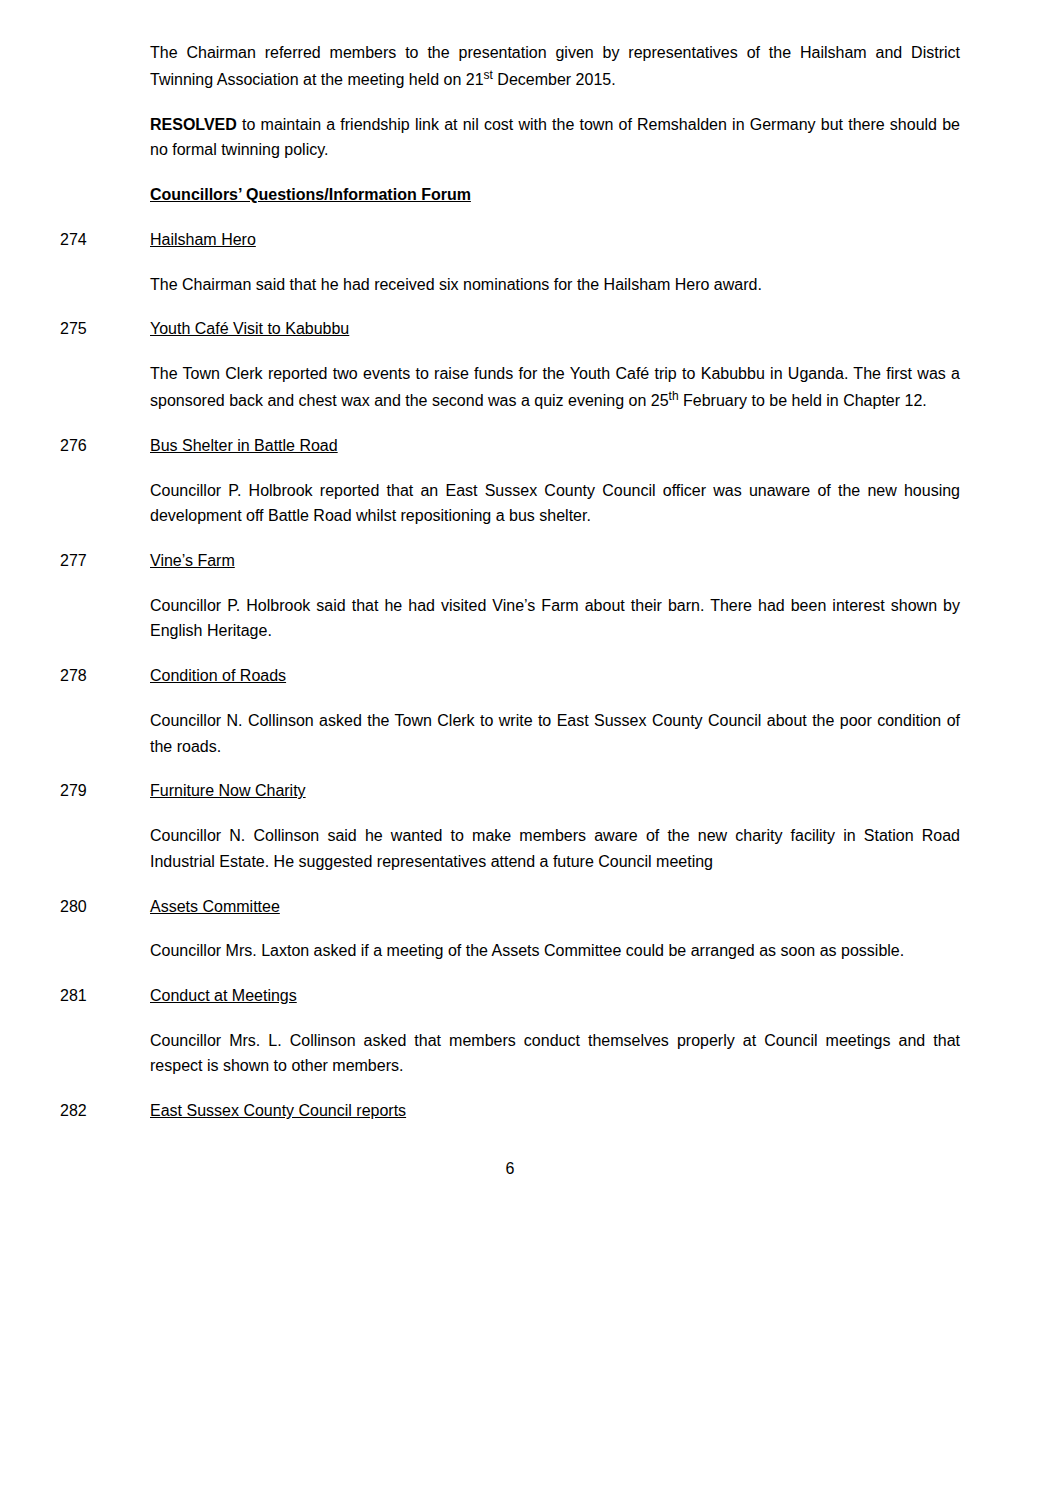The Chairman referred members to the presentation given by representatives of the Hailsham and District Twinning Association at the meeting held on 21st December 2015.
RESOLVED to maintain a friendship link at nil cost with the town of Remshalden in Germany but there should be no formal twinning policy.
Councillors’ Questions/Information Forum
274
Hailsham Hero
The Chairman said that he had received six nominations for the Hailsham Hero award.
275
Youth Café Visit to Kabubbu
The Town Clerk reported two events to raise funds for the Youth Café trip to Kabubbu in Uganda. The first was a sponsored back and chest wax and the second was a quiz evening on 25th February to be held in Chapter 12.
276
Bus Shelter in Battle Road
Councillor P. Holbrook reported that an East Sussex County Council officer was unaware of the new housing development off Battle Road whilst repositioning a bus shelter.
277
Vine’s Farm
Councillor P. Holbrook said that he had visited Vine’s Farm about their barn. There had been interest shown by English Heritage.
278
Condition of Roads
Councillor N. Collinson asked the Town Clerk to write to East Sussex County Council about the poor condition of the roads.
279
Furniture Now Charity
Councillor N. Collinson said he wanted to make members aware of the new charity facility in Station Road Industrial Estate. He suggested representatives attend a future Council meeting
280
Assets Committee
Councillor Mrs. Laxton asked if a meeting of the Assets Committee could be arranged as soon as possible.
281
Conduct at Meetings
Councillor Mrs. L. Collinson asked that members conduct themselves properly at Council meetings and that respect is shown to other members.
282
East Sussex County Council reports
6